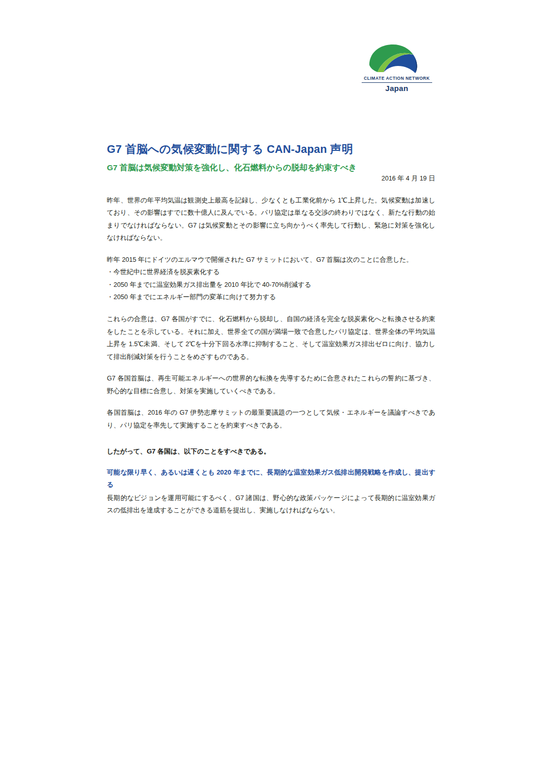CLIMATE ACTION NETWORK
Japan
G7 首脳への気候変動に関する CAN-Japan 声明
G7 首脳は気候変動対策を強化し、化石燃料からの脱却を約束すべき
2016 年 4 月 19 日
昨年、世界の年平均気温は観測史上最高を記録し、少なくとも工業化前から 1℃上昇した。気候変動は加速しており、その影響はすでに数十億人に及んでいる。パリ協定は単なる交渉の終わりではなく、新たな行動の始まりでなければならない。G7 は気候変動とその影響に立ち向かうべく率先して行動し、緊急に対策を強化しなければならない。
昨年 2015 年にドイツのエルマウで開催された G7 サミットにおいて、G7 首脳は次のことに合意した。
・今世紀中に世界経済を脱炭素化する
・2050 年までに温室効果ガス排出量を 2010 年比で 40-70%削減する
・2050 年までにエネルギー部門の変革に向けて努力する
これらの合意は、G7 各国がすでに、化石燃料から脱却し、自国の経済を完全な脱炭素化へと転換させる約束をしたことを示している。それに加え、世界全ての国が満場一致で合意したパリ協定は、世界全体の平均気温上昇を 1.5℃未満、そして 2℃を十分下回る水準に抑制すること、そして温室効果ガス排出ゼロに向け、協力して排出削減対策を行うことをめざすものである。
G7 各国首脳は、再生可能エネルギーへの世界的な転換を先導するために合意されたこれらの誓約に基づき、野心的な目標に合意し、対策を実施していくべきである。
各国首脳は、2016 年の G7 伊勢志摩サミットの最重要議題の一つとして気候・エネルギーを議論すべきであり、パリ協定を率先して実施することを約束すべきである。
したがって、G7 各国は、以下のことをすべきである。
可能な限り早く、あるいは遅くとも 2020 年までに、長期的な温室効果ガス低排出開発戦略を作成し、提出する
長期的なビジョンを運用可能にするべく、G7 諸国は、野心的な政策パッケージによって長期的に温室効果ガスの低排出を達成することができる道筋を提出し、実施しなければならない。